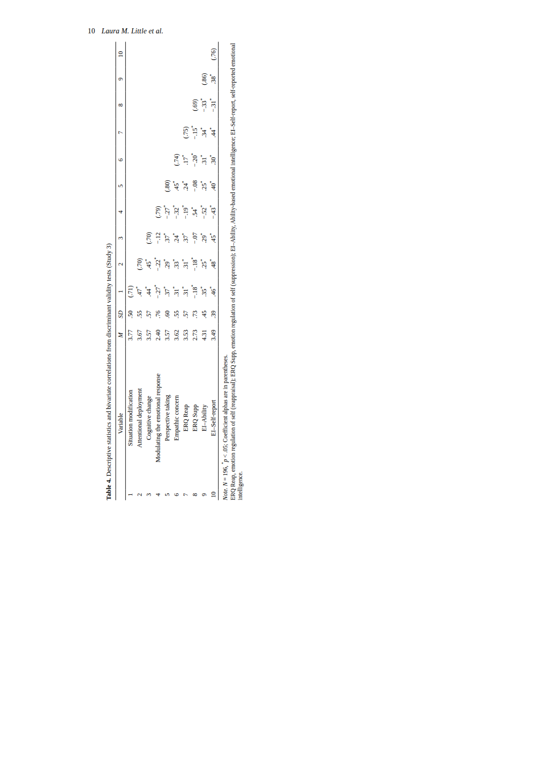10 Laura M. Little et al.
Table 4. Descriptive statistics and bivariate correlations from discriminant validity tests (Study 3)
| Variable | M | SD | 1 | 2 | 3 | 4 | 5 | 6 | 7 | 8 | 9 | 10 |
| --- | --- | --- | --- | --- | --- | --- | --- | --- | --- | --- | --- | --- |
| 1 | Situation modification | 3.77 | .50 | (.71) | | | | | | | | | |
| 2 | Attentional deployment | 3.67 | .55 | .47 * | (.70) | | | | | | | | |
| 3 | Cognitive change | 3.57 | .57 | .44 * | .45 * | (.70) | | | | | | | |
| 4 | Modulating the emotional response | 2.40 | .76 | −.27 * | −.22 * | −.12 | (.79) | | | | | | |
| 5 | Perspective taking | 3.57 | .60 | .37 * | .29 * | .37 * | −.27 * | (.80) | | | | | |
| 6 | Empathic concern | 3.62 | .55 | .31 * | .33 * | .24 * | −.32 * | .45 * | (.74) | | | | |
| 7 | ERQ Reap | 3.53 | .57 | .31 * | .31 * | .37 * | −.19 * | .24 * | .17 * | (.75) | | | |
| 8 | ERQ Supp | 2.73 | .73 | −.18 * | −.18 * | −.07 | .54 * | −.08 | −.20 * | −.15 * | (.69) | | |
| 9 | EI–Ability | 4.31 | .45 | .35 * | .25 * | .29 * | −.52 * | .25 * | .31 * | .34 * | −.33 * | (.86) | |
| 10 | EI–Self-report | 3.49 | .39 | .46 * | .48 * | .45 * | −.43 * | .40 * | .30 * | .44 * | −.31 * | .38 * | (.76) |
Note. N = 196, *p < .05; Coefficient alphas are in parentheses.
ERQ Reap, emotion regulation of self (reappraisal); ERQ Supp, emotion regulation of self (suppression); EI–Ability, Ability-based emotional intelligence; EI–Self-report, self-reported emotional intelligence.